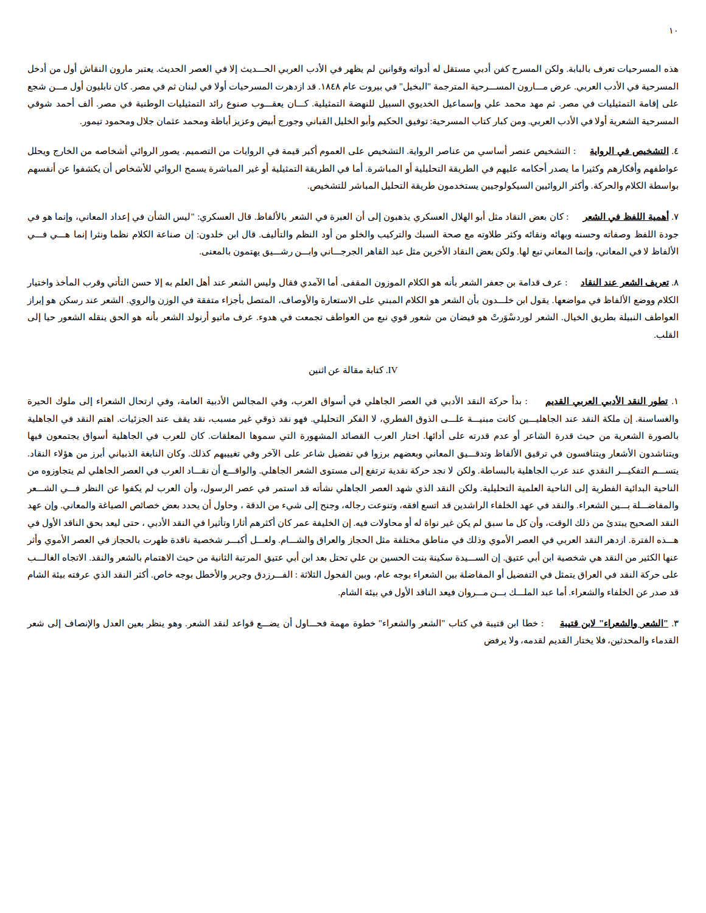١٠
هذه المسرحيات تعرف بالبابة. ولكن المسرح كفن أدبي مستقل له أدواته وقوانين لم يظهر في الأدب العربي الحـــديث إلا في العصر الحديث. يعتبر مارون النقاش أول من أدخل المسرحية في الأدب العربي. عرض مـــارون المســـرحية المترجمة "البخيل" في بيروت عام ١٨٤٨. قد ازدهرت المسرحيات أولا في لبنان ثم في مصر. كان نابليون أول مـــن شجع على إقامة التمثيليات في مصر. ثم مهد محمد علي وإسماعيل الخديوي السبيل للنهضة التمثيلية. كـــان يعقـــوب صنوع رائد التمثيليات الوطنية في مصر. ألف أحمد شوقي المسرحية الشعرية أولا في الأدب العربي. ومن كبار كتاب المسرحية: توفيق الحكيم وأبو الخليل القباني وجورج أبيض وعزيز أباظة ومحمد عثمان جلال ومحمود تيمور.
٤. التشخيص في الرواية : التشخيص عنصر أساسي من عناصر الرواية. التشخيص على العموم أكبر قيمة في الروايات من التصميم. يصور الروائي أشخاصه من الخارج ويحلل عواطفهم وأفكارهم وكثيرا ما يصدر أحكامه عليهم في الطريقة التحليلية أو المباشرة. أما في الطريقة التمثيلية أو غير المباشرة يسمح الروائي للأشخاص أن يكشفوا عن أنفسهم بواسطة الكلام والحركة. وأكثر الروائيين السيكولوجيين يستخدمون طريقة التحليل المباشر للتشخيص.
٧. أهمية اللفظ في الشعر : كان بعض النقاد مثل أبو الهلال العسكري يذهبون إلى أن العبرة في الشعر بالألفاظ. قال العسكري: "ليس الشأن في إعداد المعاني، وإنما هو في جودة اللفظ وصفاته وحسنه وبهائه ونقائه وكثر طلاوته مع صحة السبك والتركيب والخلو من أود النظم والتأليف. قال ابن خلدون: إن صناعة الكلام نظما ونثرا إنما هـــي فـــي الألفاظ لا في المعاني، وإنما المعاني تبع لها. ولكن بعض النقاد الأخرين مثل عبد القاهر الجرجـــاني وابـــن رشـــيق يهتمون بالمعنى.
٨. تعريف الشعر عند النقاد : عرف قدامة بن جعفر الشعر بأنه هو الكلام الموزون المقفى. أما الآمدي فقال وليس الشعر عند أهل العلم به إلا حسن التأتي وقرب المأخذ واختيار الكلام ووضع الألفاظ في مواضعها. يقول ابن خلـــدون بأن الشعر هو الكلام المبني على الاستعارة والأوصاف، المتصل بأجزاء متفقة في الوزن والروي. الشعر عند رسكن هو إبراز العواطف النبيلة بطريق الخيال. الشعر لوردسْوَرتْ هو فيضان من شعور قوي نبع من العواطف تجمعت في هدوء. عرف ماتيو أرنولد الشعر بأنه هو الحق ينقله الشعور حيا إلى القلب.
IV. كتابة مقالة عن اثنين
١. تطور النقد الأدبي العربي القديم : بدأ حركة النقد الأدبي في العصر الجاهلي في أسواق العرب، وفي المجالس الأدبية العامة، وفي ارتحال الشعراء إلى ملوك الحيرة والغساسنة. إن ملكة النقد عند الجاهليـــين كانت مبنيـــة علـــى الذوق الفطري، لا الفكر التحليلي. فهو نقد ذوقي غير مسبب، نقد يقف عند الجزئيات. اهتم النقد في الجاهلية بالصورة الشعرية من حيث قدرة الشاعر أو عدم قدرته على أدائها. اختار العرب القصائد المشهورة التي سموها المعلقات. كان للعرب في الجاهلية أسواق يجتمعون فيها ويتناشدون الأشعار ويتنافسون في ترقيق الألفاظ وتدقـــيق المعاني وبعضهم برزوا في تفضيل شاعر على الآخر وفي تغييبهم كذلك. وكان النابغة الذبياني أبرز من هؤلاء النقاد. يتســـم التفكيـــر النقدي عند عرب الجاهلية بالبساطة. ولكن لا نجد حركة نقدية ترتفع إلى مستوى الشعر الجاهلي. والواقـــع أن نقـــاد العرب في العصر الجاهلي لم يتجاوزوه من الناحية البدائية الفطرية إلى الناحية العلمية التحليلية. ولكن النقد الذي شهد العصر الجاهلي نشأته قد استمر في عصر الرسول، وأن العرب لم يكفوا عن النظر فـــي الشـــعر والمفاضـــلة بـــين الشعراء. والنقد في عهد الخلفاء الراشدين قد اتسع افقه، وتنوعت رجاله، وجنح إلى شيء من الدقة ، وحاول أن يحدد بعض خصائص الصياغة والمعاني. وإن عهد النقد الصحيح يبتدئ من ذلك الوقت، وأن كل ما سبق لم يكن غير نواة له أو محاولات فيه. إن الخليفة عمر كان أكثرهم أثارا وتأثيرا في النقد الأدبي ، حتى ليعد بحق الناقد الأول في هـــذه الفترة. ازدهر النقد العربي في العصر الأموي وذلك في مناطق مختلفة مثل الحجاز والعراق والشـــام. ولعـــل أكبـــر شخصية ناقدة ظهرت بالحجاز في العصر الأموي وأثر عنها الكثير من النقد هي شخصية ابن أبي عتيق. إن الســـيدة سكينة بنت الحسين بن علي تحتل بعد ابن أبي عتيق المرتبة الثانية من حيث الاهتمام بالشعر والنقد. الاتجاه الغالـــب على حركة النقد في العراق يتمثل في التفضيل أو المفاضلة بين الشعراء بوجه عام، وبين الفحول الثلاثة : الفـــرزدق وجرير والأخطل بوجه خاص. أكثر النقد الذي عرفته بيئة الشام قد صدر عن الخلفاء والشعراء. أما عبد الملـــك بـــن مـــروان فيعد الناقد الأول في بيئة الشام.
٣. "الشعر والشعراء" لابن قتيبة : خطا ابن قتيبة في كتاب "الشعر والشعراء" خطوة مهمة فحـــاول أن يضـــع قواعد لنقد الشعر. وهو ينظر بعين العدل والإنصاف إلى شعر القدماء والمحدثين، فلا يختار القديم لقدمه، ولا يرفض